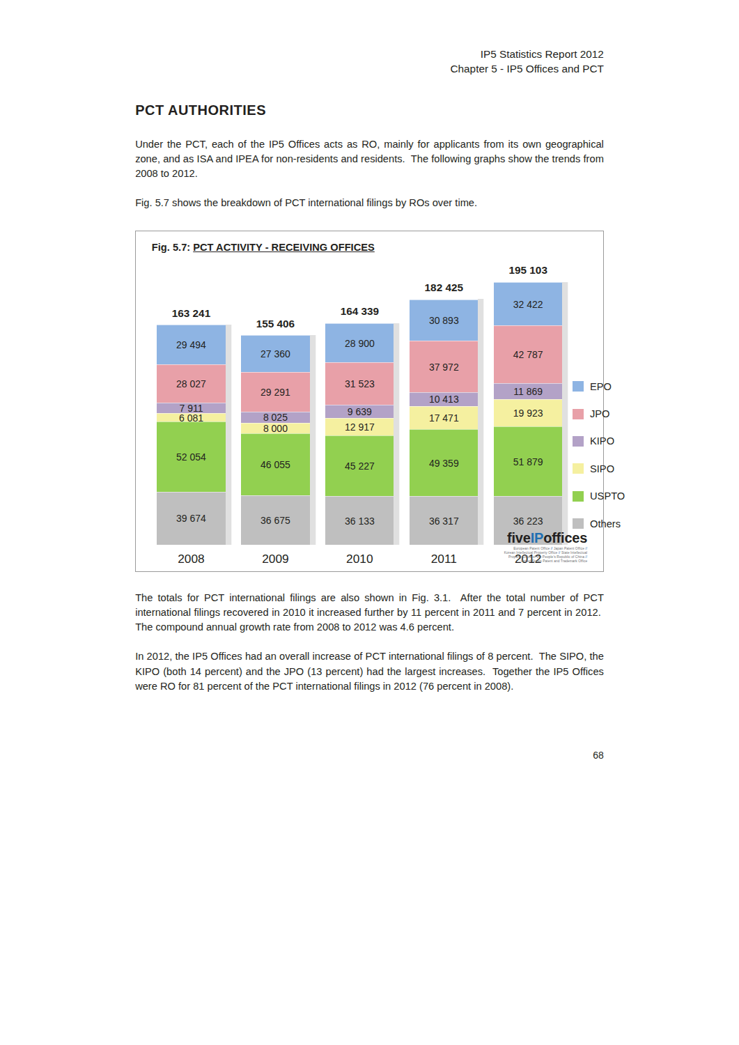IP5 Statistics Report 2012
Chapter 5 - IP5 Offices and PCT
PCT AUTHORITIES
Under the PCT, each of the IP5 Offices acts as RO, mainly for applicants from its own geographical zone, and as ISA and IPEA for non-residents and residents. The following graphs show the trends from 2008 to 2012.
Fig. 5.7 shows the breakdown of PCT international filings by ROs over time.
Fig. 5.7: PCT ACTIVITY - RECEIVING OFFICES
163 241
29 494
28 027
7 911
6 081
52 054
39 674
2008
155 406
27 360
29 291
8 025
8 000
46 055
36 675
2009
164 339
28 900
31 523
9 639
12 917
45 227
36 133
2010
182 425
30 893
37 972
10 413
17 471
49 359
36 317
2011
195 103
32 422
42 787
11 869
19 923
51 879
36 223
2012
EPO
JPO
KIPO
SIPO
USPTO
Others
fiveIPoffices
European Patent Office // Japan Patent Office //
Korean Intellectual Property Office // State Intellectual
Property Office of the People's Republic of China //
United States Patent and Trademark Office
The totals for PCT international filings are also shown in Fig. 3.1. After the total number of PCT international filings recovered in 2010 it increased further by 11 percent in 2011 and 7 percent in 2012. The compound annual growth rate from 2008 to 2012 was 4.6 percent.
In 2012, the IP5 Offices had an overall increase of PCT international filings of 8 percent. The SIPO, the KIPO (both 14 percent) and the JPO (13 percent) had the largest increases. Together the IP5 Offices were RO for 81 percent of the PCT international filings in 2012 (76 percent in 2008).
68